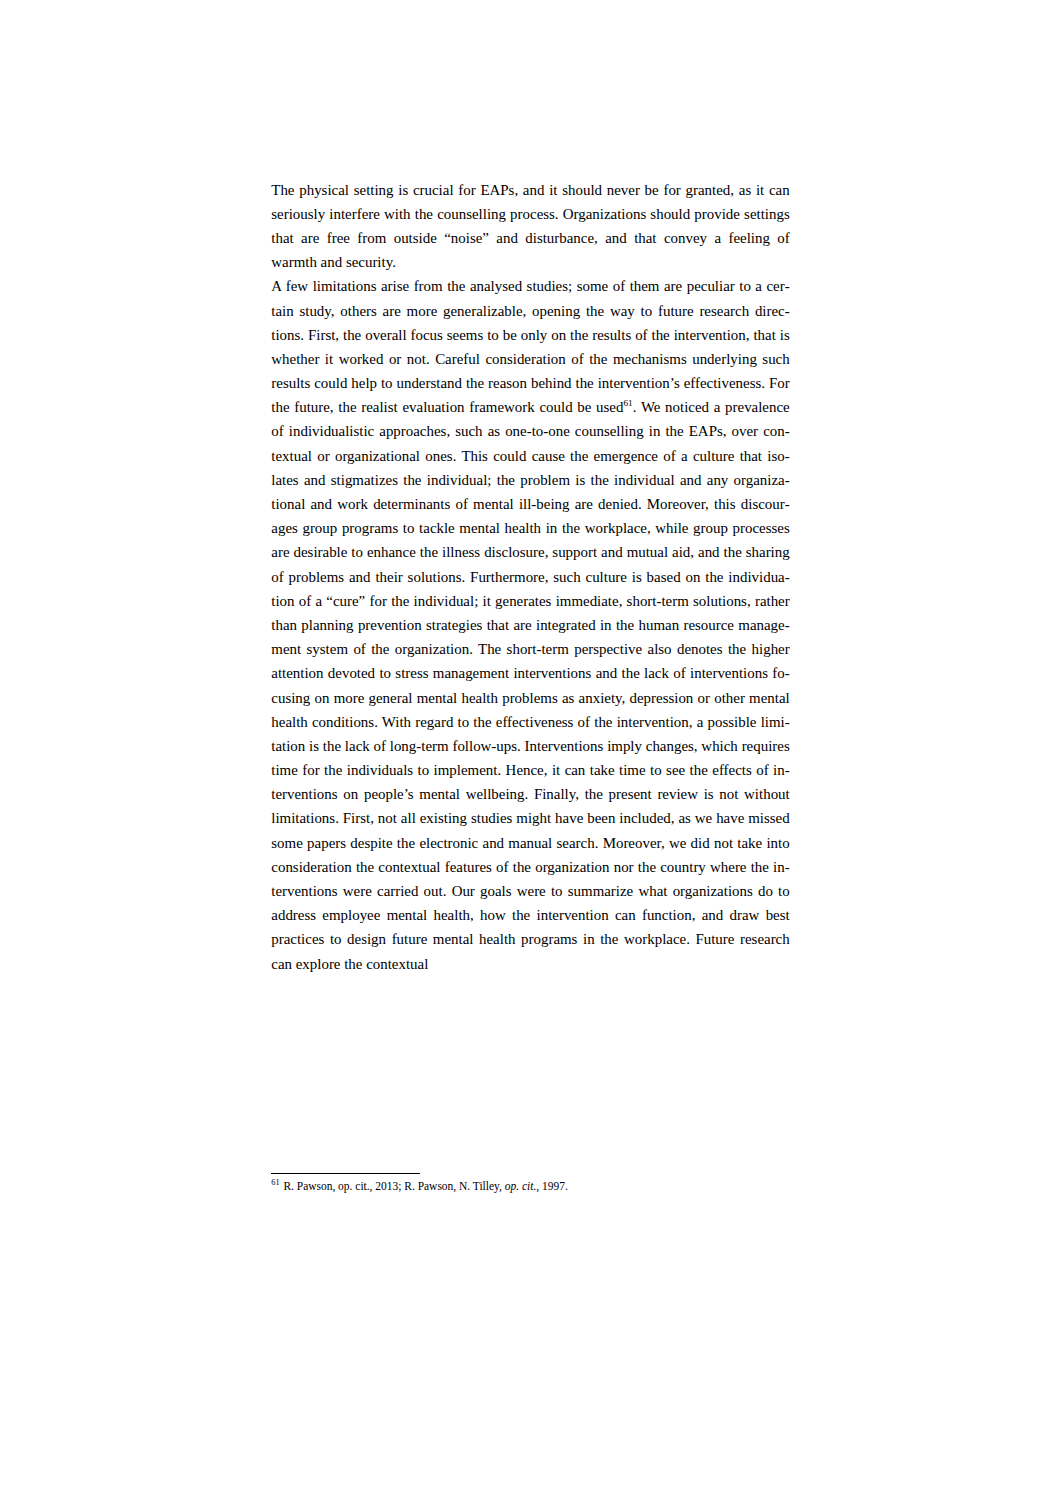The physical setting is crucial for EAPs, and it should never be for granted, as it can seriously interfere with the counselling process. Organizations should provide settings that are free from outside “noise” and disturbance, and that convey a feeling of warmth and security.
A few limitations arise from the analysed studies; some of them are peculiar to a certain study, others are more generalizable, opening the way to future research directions. First, the overall focus seems to be only on the results of the intervention, that is whether it worked or not. Careful consideration of the mechanisms underlying such results could help to understand the reason behind the intervention’s effectiveness. For the future, the realist evaluation framework could be used61. We noticed a prevalence of individualistic approaches, such as one-to-one counselling in the EAPs, over contextual or organizational ones. This could cause the emergence of a culture that isolates and stigmatizes the individual; the problem is the individual and any organizational and work determinants of mental ill-being are denied. Moreover, this discourages group programs to tackle mental health in the workplace, while group processes are desirable to enhance the illness disclosure, support and mutual aid, and the sharing of problems and their solutions. Furthermore, such culture is based on the individuation of a “cure” for the individual; it generates immediate, short-term solutions, rather than planning prevention strategies that are integrated in the human resource management system of the organization. The short-term perspective also denotes the higher attention devoted to stress management interventions and the lack of interventions focusing on more general mental health problems as anxiety, depression or other mental health conditions. With regard to the effectiveness of the intervention, a possible limitation is the lack of long-term follow-ups. Interventions imply changes, which requires time for the individuals to implement. Hence, it can take time to see the effects of interventions on people’s mental wellbeing. Finally, the present review is not without limitations. First, not all existing studies might have been included, as we have missed some papers despite the electronic and manual search. Moreover, we did not take into consideration the contextual features of the organization nor the country where the interventions were carried out. Our goals were to summarize what organizations do to address employee mental health, how the intervention can function, and draw best practices to design future mental health programs in the workplace. Future research can explore the contextual
61 R. Pawson, op. cit., 2013; R. Pawson, N. Tilley, op. cit., 1997.